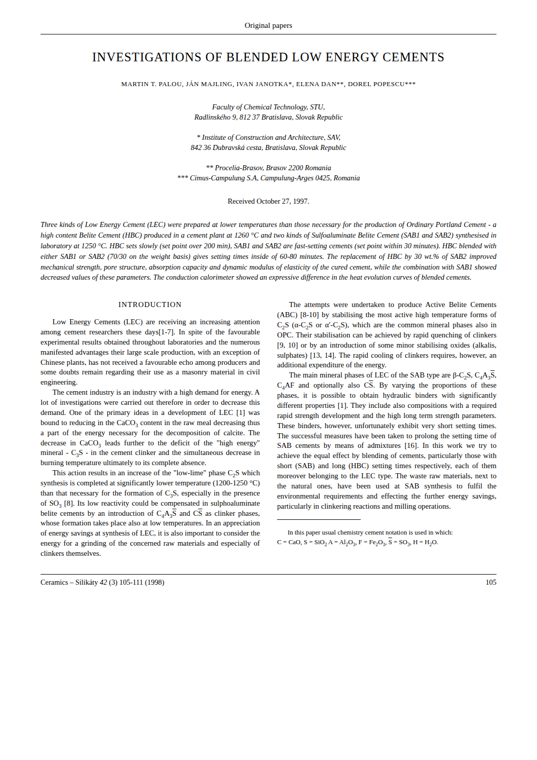Original papers
INVESTIGATIONS OF BLENDED LOW ENERGY CEMENTS
MARTIN T. PALOU, JÁN MAJLING, IVAN JANOTKA*, ELENA DAN**, DOREL POPESCU***
Faculty of Chemical Technology, STU,
Radlinského 9, 812 37 Bratislava, Slovak Republic
* Institute of Construction and Architecture, SAV,
842 36 Dubravská cesta, Bratislava, Slovak Republic
** Procelia-Brasov, Brasov 2200 Romania
*** Cimus-Campulung S.A, Campulung-Arges 0425, Romania
Received October 27, 1997.
Three kinds of Low Energy Cement (LEC) were prepared at lower temperatures than those necessary for the production of Ordinary Portland Cement - a high content Belite Cement (HBC) produced in a cement plant at 1260 °C and two kinds of Sulfoaluminate Belite Cement (SAB1 and SAB2) synthesised in laboratory at 1250 °C. HBC sets slowly (set point over 200 min), SAB1 and SAB2 are fast-setting cements (set point within 30 minutes). HBC blended with either SAB1 or SAB2 (70/30 on the weight basis) gives setting times inside of 60-80 minutes. The replacement of HBC by 30 wt.% of SAB2 improved mechanical strength, pore structure, absorption capacity and dynamic modulus of elasticity of the cured cement, while the combination with SAB1 showed decreased values of these parameters. The conduction calorimeter showed an expressive difference in the heat evolution curves of blended cements.
INTRODUCTION
Low Energy Cements (LEC) are receiving an increasing attention among cement researchers these days[1-7]. In spite of the favourable experimental results obtained throughout laboratories and the numerous manifested advantages their large scale production, with an exception of Chinese plants, has not received a favourable echo among producers and some doubts remain regarding their use as a masonry material in civil engineering.
The cement industry is an industry with a high demand for energy. A lot of investigations were carried out therefore in order to decrease this demand. One of the primary ideas in a development of LEC [1] was bound to reducing in the CaCO3 content in the raw meal decreasing thus a part of the energy necessary for the decomposition of calcite. The decrease in CaCO3 leads further to the deficit of the "high energy" mineral - C3S - in the cement clinker and the simultaneous decrease in burning temperature ultimately to its complete absence.
This action results in an increase of the "low-lime" phase C2S which synthesis is completed at significantly lower temperature (1200-1250 °C) than that necessary for the formation of C3S, especially in the presence of SO3 [8]. Its low reactivity could be compensated in sulphoaluminate belite cements by an introduction of C4A3S and CS as clinker phases, whose formation takes place also at low temperatures. In an appreciation of energy savings at synthesis of LEC, it is also important to consider the energy for a grinding of the concerned raw materials and especially of clinkers themselves.
The attempts were undertaken to produce Active Belite Cements (ABC) [8-10] by stabilising the most active high temperature forms of C2S (α-C2S or α′-C2S), which are the common mineral phases also in OPC. Their stabilisation can be achieved by rapid quenching of clinkers [9, 10] or by an introduction of some minor stabilising oxides (alkalis, sulphates) [13, 14]. The rapid cooling of clinkers requires, however, an additional expenditure of the energy.
The main mineral phases of LEC of the SAB type are β-C2S, C4A3S, C4AF and optionally also CS. By varying the proportions of these phases, it is possible to obtain hydraulic binders with significantly different properties [1]. They include also compositions with a required rapid strength development and the high long term strength parameters. These binders, however, unfortunately exhibit very short setting times. The successful measures have been taken to prolong the setting time of SAB cements by means of admixtures [16]. In this work we try to achieve the equal effect by blending of cements, particularly those with short (SAB) and long (HBC) setting times respectively, each of them moreover belonging to the LEC type. The waste raw materials, next to the natural ones, have been used at SAB synthesis to fulfil the environmental requirements and effecting the further energy savings, particularly in clinkering reactions and milling operations.
In this paper usual chemistry cement notation is used in which:
C = CaO, S = SiO2 A = Al2O3, F = Fe2O3, S = SO3, H = H2O.
Ceramics – Silikáty 42 (3) 105-111 (1998) 105